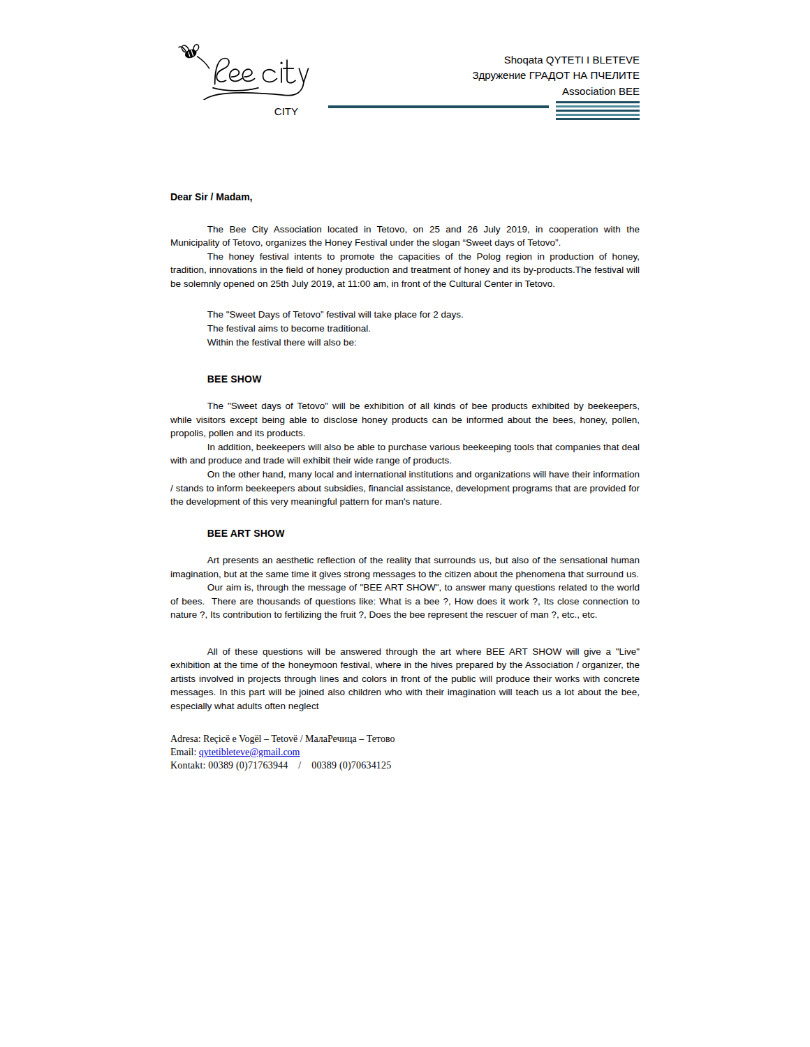Shoqata QYTETI I BLETEVE
Здружение ГРАДОТ НА ПЧЕЛИТЕ
Association BEE
CITY
Dear Sir / Madam,
The Bee City Association located in Tetovo, on 25 and 26 July 2019, in cooperation with the Municipality of Tetovo, organizes the Honey Festival under the slogan “Sweet days of Tetovo”.
The honey festival intents to promote the capacities of the Polog region in production of honey, tradition, innovations in the field of honey production and treatment of honey and its by-products.The festival will be solemnly opened on 25th July 2019, at 11:00 am, in front of the Cultural Center in Tetovo.
The "Sweet Days of Tetovo” festival will take place for 2 days.
The festival aims to become traditional.
Within the festival there will also be:
BEE SHOW
The "Sweet days of Tetovo" will be exhibition of all kinds of bee products exhibited by beekeepers, while visitors except being able to disclose honey products can be informed about the bees, honey, pollen, propolis, pollen and its products.
In addition, beekeepers will also be able to purchase various beekeeping tools that companies that deal with and produce and trade will exhibit their wide range of products.
On the other hand, many local and international institutions and organizations will have their information / stands to inform beekeepers about subsidies, financial assistance, development programs that are provided for the development of this very meaningful pattern for man's nature.
BEE ART SHOW
Art presents an aesthetic reflection of the reality that surrounds us, but also of the sensational human imagination, but at the same time it gives strong messages to the citizen about the phenomena that surround us.
Our aim is, through the message of "BEE ART SHOW", to answer many questions related to the world of bees. There are thousands of questions like: What is a bee ?, How does it work ?, Its close connection to nature ?, Its contribution to fertilizing the fruit ?, Does the bee represent the rescuer of man ?, etc., etc.
All of these questions will be answered through the art where BEE ART SHOW will give a "Live" exhibition at the time of the honeymoon festival, where in the hives prepared by the Association / organizer, the artists involved in projects through lines and colors in front of the public will produce their works with concrete messages. In this part will be joined also children who with their imagination will teach us a lot about the bee, especially what adults often neglect
Adresa: Reçicë e Vogël – Tetovë / МалаРечица – Тетово
Email: qytetibleteve@gmail.com
Kontakt: 00389 (0)71763944 / 00389 (0)70634125